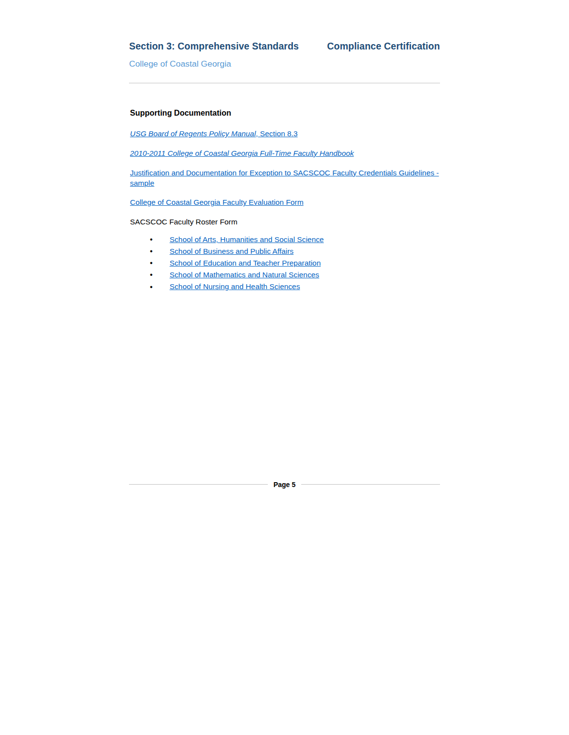Section 3: Comprehensive Standards Compliance Certification
College of Coastal Georgia
Supporting Documentation
USG Board of Regents Policy Manual, Section 8.3
2010-2011 College of Coastal Georgia Full-Time Faculty Handbook
Justification and Documentation for Exception to SACSCOC Faculty Credentials Guidelines - sample
College of Coastal Georgia Faculty Evaluation Form
SACSCOC Faculty Roster Form
School of Arts, Humanities and Social Science
School of Business and Public Affairs
School of Education and Teacher Preparation
School of Mathematics and Natural Sciences
School of Nursing and Health Sciences
Page 5